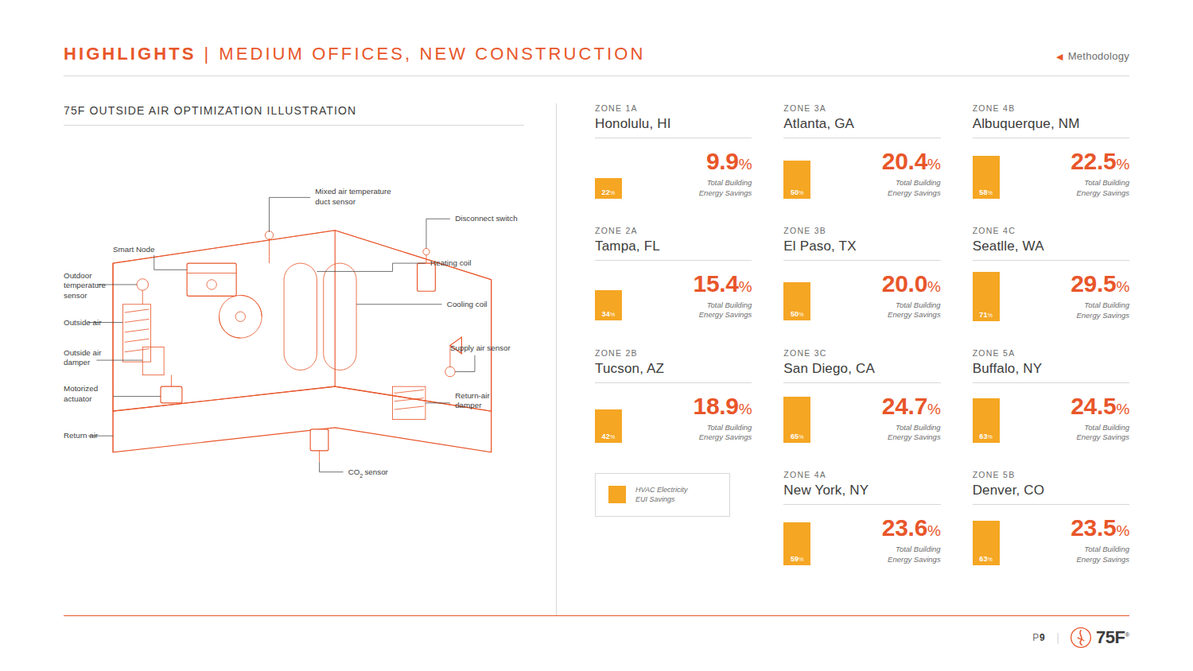HIGHLIGHTS|MEDIUM OFFICES, NEW CONSTRUCTION
◀Methodology
75F OUTSIDE AIR OPTIMIZATION ILLUSTRATION
Mixed air temperature duct sensor Disconnect switch Smart Node Outdoor temperature sensor Heating coil Cooling coil Supply air sensor Outside air Outside air damper Motorized actuator Return air Return-air damper CO 2 sensor
ZONE 1A
Honolulu, HI
22%
9.9%
Total Building
Energy Savings
ZONE 3A
Atlanta, GA
50%
20.4%
Total Building
Energy Savings
ZONE 4B
Albuquerque, NM
58%
22.5%
Total Building
Energy Savings
ZONE 2A
Tampa, FL
34%
15.4%
Total Building
Energy Savings
ZONE 3B
El Paso, TX
50%
20.0%
Total Building
Energy Savings
ZONE 4C
Seatlle, WA
71%
29.5%
Total Building
Energy Savings
ZONE 2B
Tucson, AZ
42%
18.9%
Total Building
Energy Savings
ZONE 3C
San Diego, CA
65%
24.7%
Total Building
Energy Savings
ZONE 5A
Buffalo, NY
63%
24.5%
Total Building
Energy Savings
HVAC Electricity
EUI Savings
ZONE 4A
New York, NY
59%
23.6%
Total Building
Energy Savings
ZONE 5B
Denver, CO
63%
23.5%
Total Building
Energy Savings
P9
|
75F®